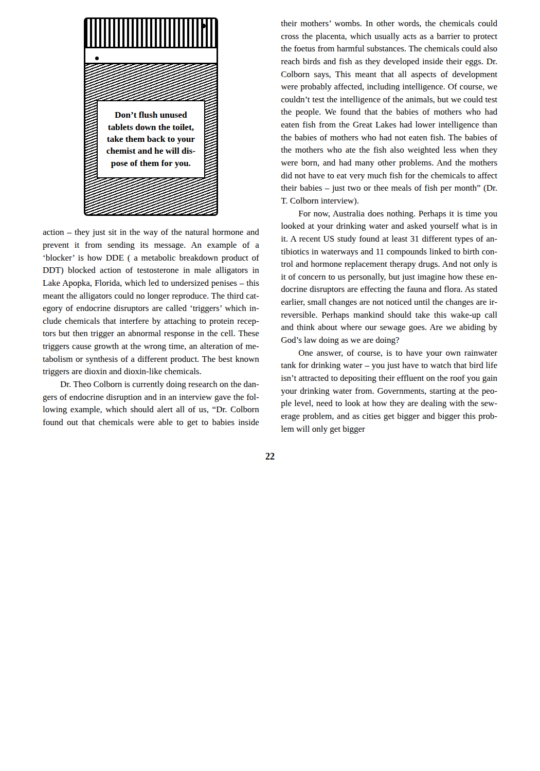Don’t flush unused tablets down the toilet, take them back to your chemist and he will dispose of them for you.
Don’t flush unused tablets down the toilet, take them back to your chemist and he will dispose of them for you.
action – they just sit in the way of the natural hormone and prevent it from sending its message. An example of a ‘blocker’ is how DDE ( a metabolic breakdown product of DDT) blocked action of testosterone in male alligators in Lake Apopka, Florida, which led to undersized penises – this meant the alligators could no longer reproduce. The third category of endocrine disruptors are called ‘triggers’ which include chemicals that interfere by attaching to protein receptors but then trigger an abnormal response in the cell. These triggers cause growth at the wrong time, an alteration of metabolism or synthesis of a different product. The best known triggers are dioxin and dioxin-like chemicals.
Dr. Theo Colborn is currently doing research on the dangers of endocrine disruption and in an interview gave the following example, which should alert all of us, “Dr. Colborn found out that chemicals were able to get to babies inside their mothers’ wombs. In other words, the chemicals could cross the placenta, which usually acts as a barrier to protect the foetus from harmful substances. The chemicals could also reach birds and fish as they developed inside their eggs. Dr. Colborn says, This meant that all aspects of development were probably affected, including intelligence. Of course, we couldn’t test the intelligence of the animals, but we could test the people. We found that the babies of mothers who had eaten fish from the Great Lakes had lower intelligence than the babies of mothers who had not eaten fish. The babies of the mothers who ate the fish also weighted less when they were born, and had many other problems. And the mothers did not have to eat very much fish for the chemicals to affect their babies – just two or thee meals of fish per month” (Dr. T. Colborn interview).
For now, Australia does nothing. Perhaps it is time you looked at your drinking water and asked yourself what is in it. A recent US study found at least 31 different types of antibiotics in waterways and 11 compounds linked to birth control and hormone replacement therapy drugs. And not only is it of concern to us personally, but just imagine how these endocrine disruptors are effecting the fauna and flora. As stated earlier, small changes are not noticed until the changes are irreversible. Perhaps mankind should take this wake-up call and think about where our sewage goes. Are we abiding by God’s law doing as we are doing?
One answer, of course, is to have your own rainwater tank for drinking water – you just have to watch that bird life isn’t attracted to depositing their effluent on the roof you gain your drinking water from. Governments, starting at the people level, need to look at how they are dealing with the sewerage problem, and as cities get bigger and bigger this problem will only get bigger
22